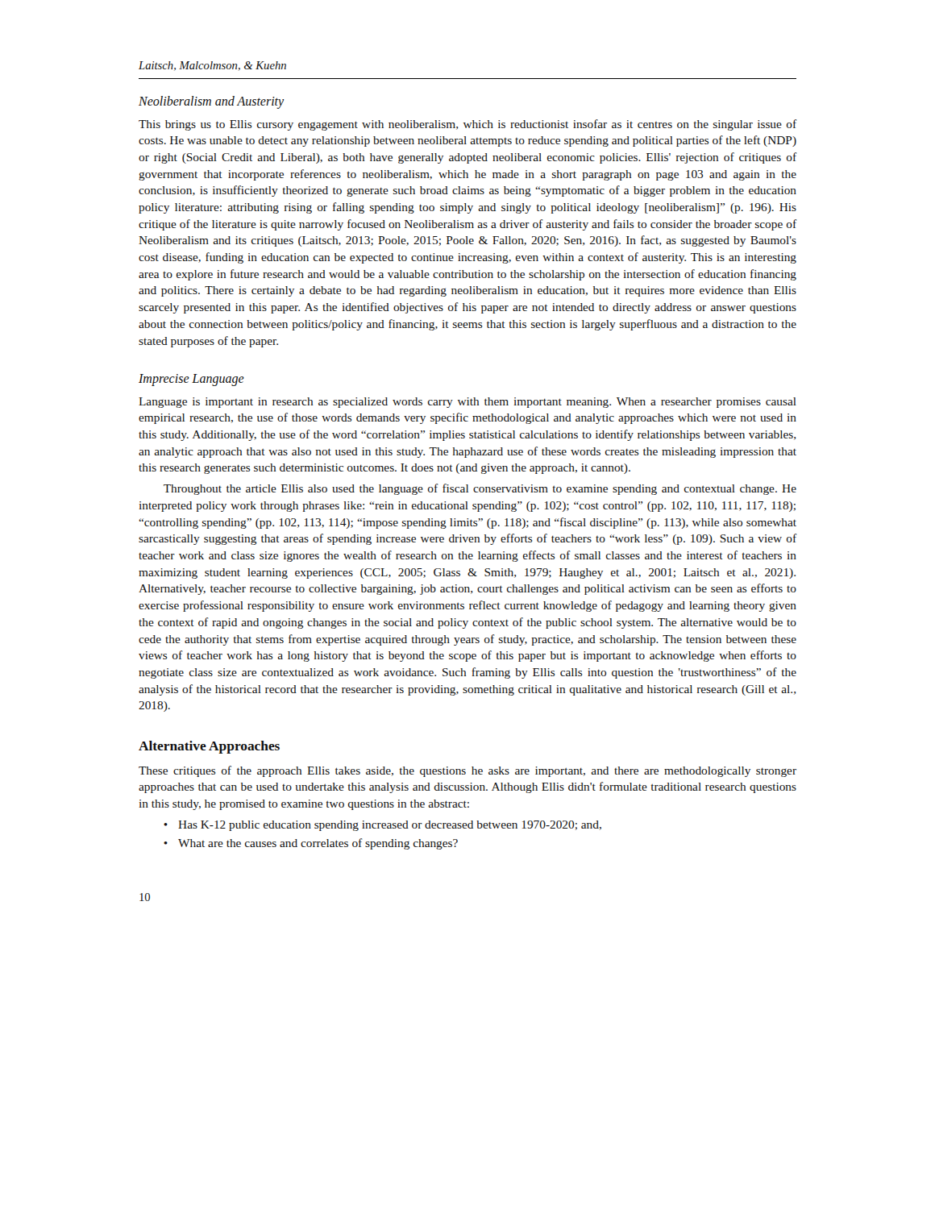Laitsch, Malcolmson, & Kuehn
Neoliberalism and Austerity
This brings us to Ellis cursory engagement with neoliberalism, which is reductionist insofar as it centres on the singular issue of costs. He was unable to detect any relationship between neoliberal attempts to reduce spending and political parties of the left (NDP) or right (Social Credit and Liberal), as both have generally adopted neoliberal economic policies. Ellis' rejection of critiques of government that incorporate references to neoliberalism, which he made in a short paragraph on page 103 and again in the conclusion, is insufficiently theorized to generate such broad claims as being “symptomatic of a bigger problem in the education policy literature: attributing rising or falling spending too simply and singly to political ideology [neoliberalism]” (p. 196). His critique of the literature is quite narrowly focused on Neoliberalism as a driver of austerity and fails to consider the broader scope of Neoliberalism and its critiques (Laitsch, 2013; Poole, 2015; Poole & Fallon, 2020; Sen, 2016). In fact, as suggested by Baumol's cost disease, funding in education can be expected to continue increasing, even within a context of austerity. This is an interesting area to explore in future research and would be a valuable contribution to the scholarship on the intersection of education financing and politics. There is certainly a debate to be had regarding neoliberalism in education, but it requires more evidence than Ellis scarcely presented in this paper. As the identified objectives of his paper are not intended to directly address or answer questions about the connection between politics/policy and financing, it seems that this section is largely superfluous and a distraction to the stated purposes of the paper.
Imprecise Language
Language is important in research as specialized words carry with them important meaning. When a researcher promises causal empirical research, the use of those words demands very specific methodological and analytic approaches which were not used in this study. Additionally, the use of the word “correlation” implies statistical calculations to identify relationships between variables, an analytic approach that was also not used in this study. The haphazard use of these words creates the misleading impression that this research generates such deterministic outcomes. It does not (and given the approach, it cannot).
Throughout the article Ellis also used the language of fiscal conservativism to examine spending and contextual change. He interpreted policy work through phrases like: “rein in educational spending” (p. 102); “cost control” (pp. 102, 110, 111, 117, 118); “controlling spending” (pp. 102, 113, 114); “impose spending limits” (p. 118); and “fiscal discipline” (p. 113), while also somewhat sarcastically suggesting that areas of spending increase were driven by efforts of teachers to “work less” (p. 109). Such a view of teacher work and class size ignores the wealth of research on the learning effects of small classes and the interest of teachers in maximizing student learning experiences (CCL, 2005; Glass & Smith, 1979; Haughey et al., 2001; Laitsch et al., 2021). Alternatively, teacher recourse to collective bargaining, job action, court challenges and political activism can be seen as efforts to exercise professional responsibility to ensure work environments reflect current knowledge of pedagogy and learning theory given the context of rapid and ongoing changes in the social and policy context of the public school system. The alternative would be to cede the authority that stems from expertise acquired through years of study, practice, and scholarship. The tension between these views of teacher work has a long history that is beyond the scope of this paper but is important to acknowledge when efforts to negotiate class size are contextualized as work avoidance. Such framing by Ellis calls into question the 'trustworthiness” of the analysis of the historical record that the researcher is providing, something critical in qualitative and historical research (Gill et al., 2018).
Alternative Approaches
These critiques of the approach Ellis takes aside, the questions he asks are important, and there are methodologically stronger approaches that can be used to undertake this analysis and discussion. Although Ellis didn't formulate traditional research questions in this study, he promised to examine two questions in the abstract:
Has K-12 public education spending increased or decreased between 1970-2020; and,
What are the causes and correlates of spending changes?
10